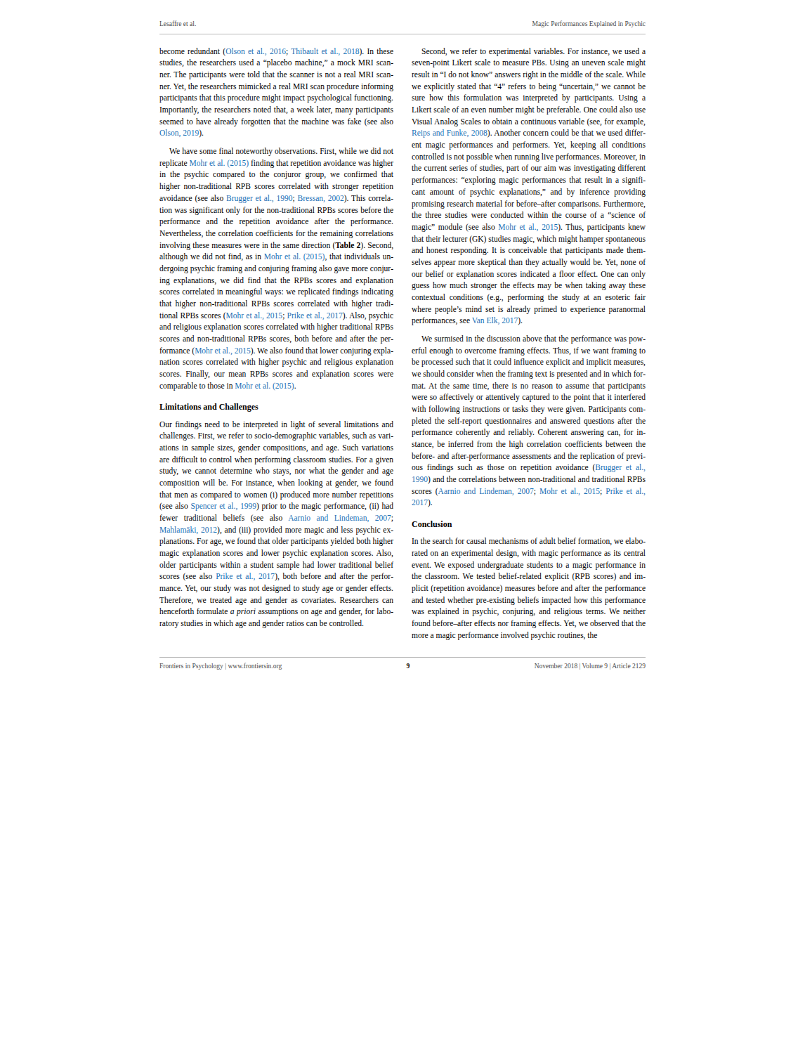Lesaffre et al.
Magic Performances Explained in Psychic
become redundant (Olson et al., 2016; Thibault et al., 2018). In these studies, the researchers used a “placebo machine,” a mock MRI scanner. The participants were told that the scanner is not a real MRI scanner. Yet, the researchers mimicked a real MRI scan procedure informing participants that this procedure might impact psychological functioning. Importantly, the researchers noted that, a week later, many participants seemed to have already forgotten that the machine was fake (see also Olson, 2019).
We have some final noteworthy observations. First, while we did not replicate Mohr et al. (2015) finding that repetition avoidance was higher in the psychic compared to the conjuror group, we confirmed that higher non-traditional RPB scores correlated with stronger repetition avoidance (see also Brugger et al., 1990; Bressan, 2002). This correlation was significant only for the non-traditional RPBs scores before the performance and the repetition avoidance after the performance. Nevertheless, the correlation coefficients for the remaining correlations involving these measures were in the same direction (Table 2). Second, although we did not find, as in Mohr et al. (2015), that individuals undergoing psychic framing and conjuring framing also gave more conjuring explanations, we did find that the RPBs scores and explanation scores correlated in meaningful ways: we replicated findings indicating that higher non-traditional RPBs scores correlated with higher traditional RPBs scores (Mohr et al., 2015; Prike et al., 2017). Also, psychic and religious explanation scores correlated with higher traditional RPBs scores and non-traditional RPBs scores, both before and after the performance (Mohr et al., 2015). We also found that lower conjuring explanation scores correlated with higher psychic and religious explanation scores. Finally, our mean RPBs scores and explanation scores were comparable to those in Mohr et al. (2015).
Limitations and Challenges
Our findings need to be interpreted in light of several limitations and challenges. First, we refer to socio-demographic variables, such as variations in sample sizes, gender compositions, and age. Such variations are difficult to control when performing classroom studies. For a given study, we cannot determine who stays, nor what the gender and age composition will be. For instance, when looking at gender, we found that men as compared to women (i) produced more number repetitions (see also Spencer et al., 1999) prior to the magic performance, (ii) had fewer traditional beliefs (see also Aarnio and Lindeman, 2007; Mahlamäki, 2012), and (iii) provided more magic and less psychic explanations. For age, we found that older participants yielded both higher magic explanation scores and lower psychic explanation scores. Also, older participants within a student sample had lower traditional belief scores (see also Prike et al., 2017), both before and after the performance. Yet, our study was not designed to study age or gender effects. Therefore, we treated age and gender as covariates. Researchers can henceforth formulate a priori assumptions on age and gender, for laboratory studies in which age and gender ratios can be controlled.
Second, we refer to experimental variables. For instance, we used a seven-point Likert scale to measure PBs. Using an uneven scale might result in “I do not know” answers right in the middle of the scale. While we explicitly stated that “4” refers to being “uncertain,” we cannot be sure how this formulation was interpreted by participants. Using a Likert scale of an even number might be preferable. One could also use Visual Analog Scales to obtain a continuous variable (see, for example, Reips and Funke, 2008). Another concern could be that we used different magic performances and performers. Yet, keeping all conditions controlled is not possible when running live performances. Moreover, in the current series of studies, part of our aim was investigating different performances: “exploring magic performances that result in a significant amount of psychic explanations,” and by inference providing promising research material for before–after comparisons. Furthermore, the three studies were conducted within the course of a “science of magic” module (see also Mohr et al., 2015). Thus, participants knew that their lecturer (GK) studies magic, which might hamper spontaneous and honest responding. It is conceivable that participants made themselves appear more skeptical than they actually would be. Yet, none of our belief or explanation scores indicated a floor effect. One can only guess how much stronger the effects may be when taking away these contextual conditions (e.g., performing the study at an esoteric fair where people’s mind set is already primed to experience paranormal performances, see Van Elk, 2017).
We surmised in the discussion above that the performance was powerful enough to overcome framing effects. Thus, if we want framing to be processed such that it could influence explicit and implicit measures, we should consider when the framing text is presented and in which format. At the same time, there is no reason to assume that participants were so affectively or attentively captured to the point that it interfered with following instructions or tasks they were given. Participants completed the self-report questionnaires and answered questions after the performance coherently and reliably. Coherent answering can, for instance, be inferred from the high correlation coefficients between the before- and after-performance assessments and the replication of previous findings such as those on repetition avoidance (Brugger et al., 1990) and the correlations between non-traditional and traditional RPBs scores (Aarnio and Lindeman, 2007; Mohr et al., 2015; Prike et al., 2017).
Conclusion
In the search for causal mechanisms of adult belief formation, we elaborated on an experimental design, with magic performance as its central event. We exposed undergraduate students to a magic performance in the classroom. We tested belief-related explicit (RPB scores) and implicit (repetition avoidance) measures before and after the performance and tested whether pre-existing beliefs impacted how this performance was explained in psychic, conjuring, and religious terms. We neither found before–after effects nor framing effects. Yet, we observed that the more a magic performance involved psychic routines, the
Frontiers in Psychology | www.frontiersin.org
9
November 2018 | Volume 9 | Article 2129